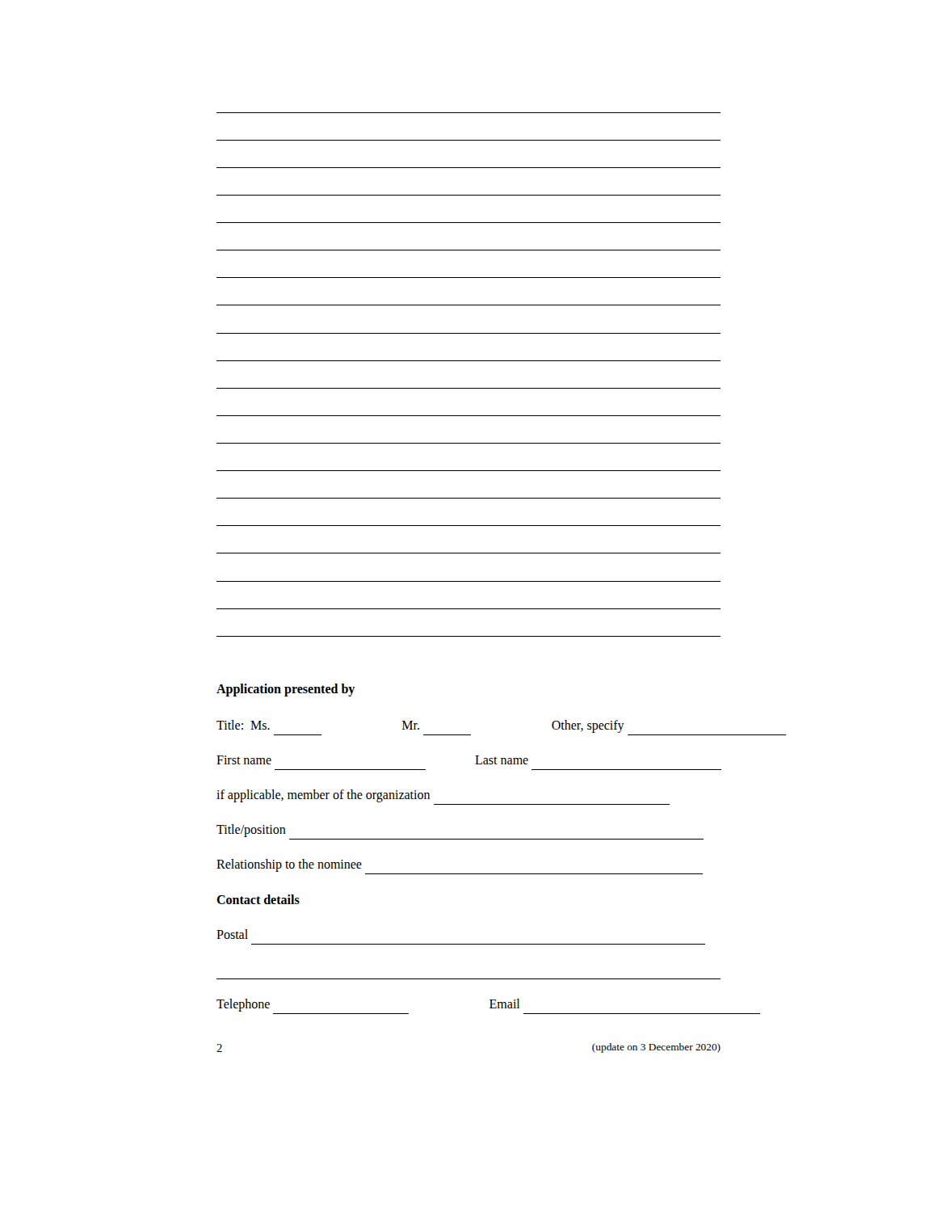Application presented by
Title: Ms. Mr. Other, specify
First name Last name
if applicable, member of the organization
Title/position
Relationship to the nominee
Contact details
Postal
Telephone Email
2 (update on 3 December 2020)